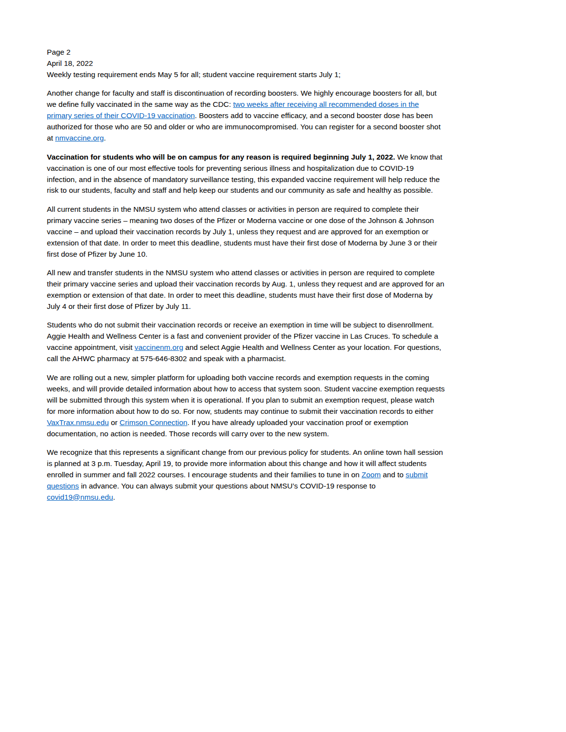Page 2
April 18, 2022
Weekly testing requirement ends May 5 for all; student vaccine requirement starts July 1;
Another change for faculty and staff is discontinuation of recording boosters. We highly encourage boosters for all, but we define fully vaccinated in the same way as the CDC: two weeks after receiving all recommended doses in the primary series of their COVID-19 vaccination. Boosters add to vaccine efficacy, and a second booster dose has been authorized for those who are 50 and older or who are immunocompromised. You can register for a second booster shot at nmvaccine.org.
Vaccination for students who will be on campus for any reason is required beginning July 1, 2022. We know that vaccination is one of our most effective tools for preventing serious illness and hospitalization due to COVID-19 infection, and in the absence of mandatory surveillance testing, this expanded vaccine requirement will help reduce the risk to our students, faculty and staff and help keep our students and our community as safe and healthy as possible.
All current students in the NMSU system who attend classes or activities in person are required to complete their primary vaccine series – meaning two doses of the Pfizer or Moderna vaccine or one dose of the Johnson & Johnson vaccine – and upload their vaccination records by July 1, unless they request and are approved for an exemption or extension of that date. In order to meet this deadline, students must have their first dose of Moderna by June 3 or their first dose of Pfizer by June 10.
All new and transfer students in the NMSU system who attend classes or activities in person are required to complete their primary vaccine series and upload their vaccination records by Aug. 1, unless they request and are approved for an exemption or extension of that date. In order to meet this deadline, students must have their first dose of Moderna by July 4 or their first dose of Pfizer by July 11.
Students who do not submit their vaccination records or receive an exemption in time will be subject to disenrollment. Aggie Health and Wellness Center is a fast and convenient provider of the Pfizer vaccine in Las Cruces. To schedule a vaccine appointment, visit vaccinenm.org and select Aggie Health and Wellness Center as your location. For questions, call the AHWC pharmacy at 575-646-8302 and speak with a pharmacist.
We are rolling out a new, simpler platform for uploading both vaccine records and exemption requests in the coming weeks, and will provide detailed information about how to access that system soon. Student vaccine exemption requests will be submitted through this system when it is operational. If you plan to submit an exemption request, please watch for more information about how to do so. For now, students may continue to submit their vaccination records to either VaxTrax.nmsu.edu or Crimson Connection. If you have already uploaded your vaccination proof or exemption documentation, no action is needed. Those records will carry over to the new system.
We recognize that this represents a significant change from our previous policy for students. An online town hall session is planned at 3 p.m. Tuesday, April 19, to provide more information about this change and how it will affect students enrolled in summer and fall 2022 courses. I encourage students and their families to tune in on Zoom and to submit questions in advance. You can always submit your questions about NMSU’s COVID-19 response to covid19@nmsu.edu.